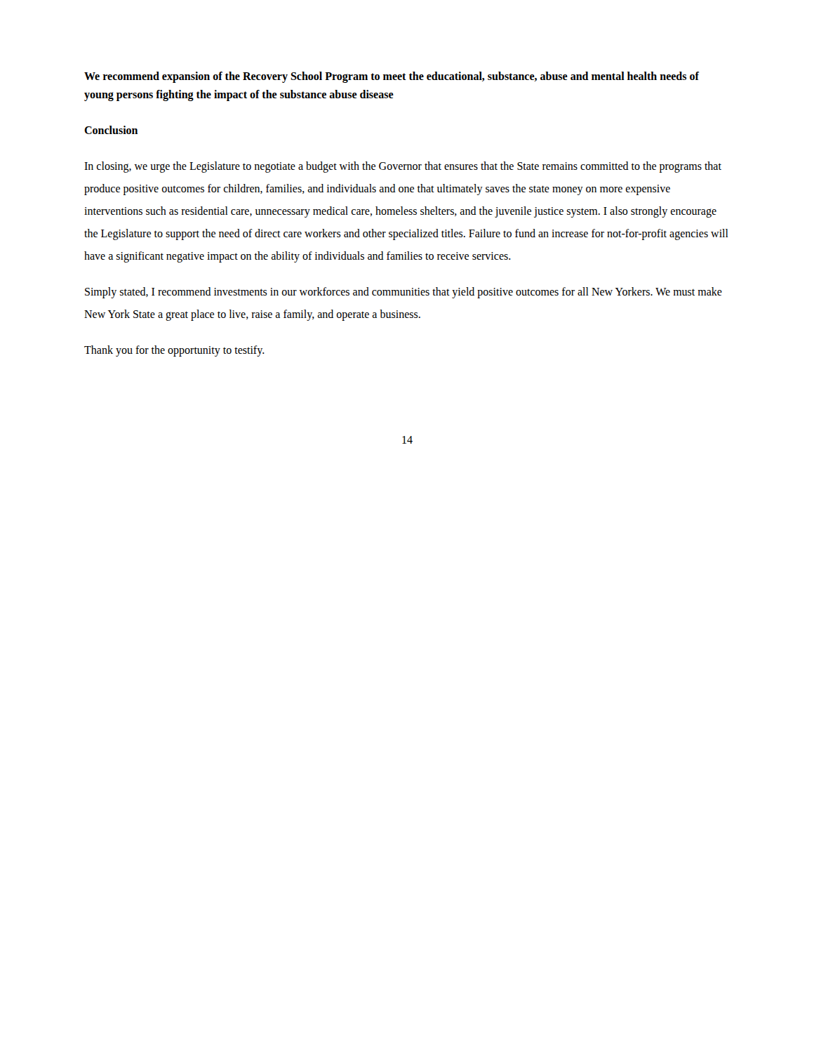We recommend expansion of the Recovery School Program to meet the educational, substance, abuse and mental health needs of young persons fighting the impact of the substance abuse disease
Conclusion
In closing, we urge the Legislature to negotiate a budget with the Governor that ensures that the State remains committed to the programs that produce positive outcomes for children, families, and individuals and one that ultimately saves the state money on more expensive interventions such as residential care, unnecessary medical care, homeless shelters, and the juvenile justice system. I also strongly encourage the Legislature to support the need of direct care workers and other specialized titles. Failure to fund an increase for not-for-profit agencies will have a significant negative impact on the ability of individuals and families to receive services.
Simply stated, I recommend investments in our workforces and communities that yield positive outcomes for all New Yorkers. We must make New York State a great place to live, raise a family, and operate a business.
Thank you for the opportunity to testify.
14